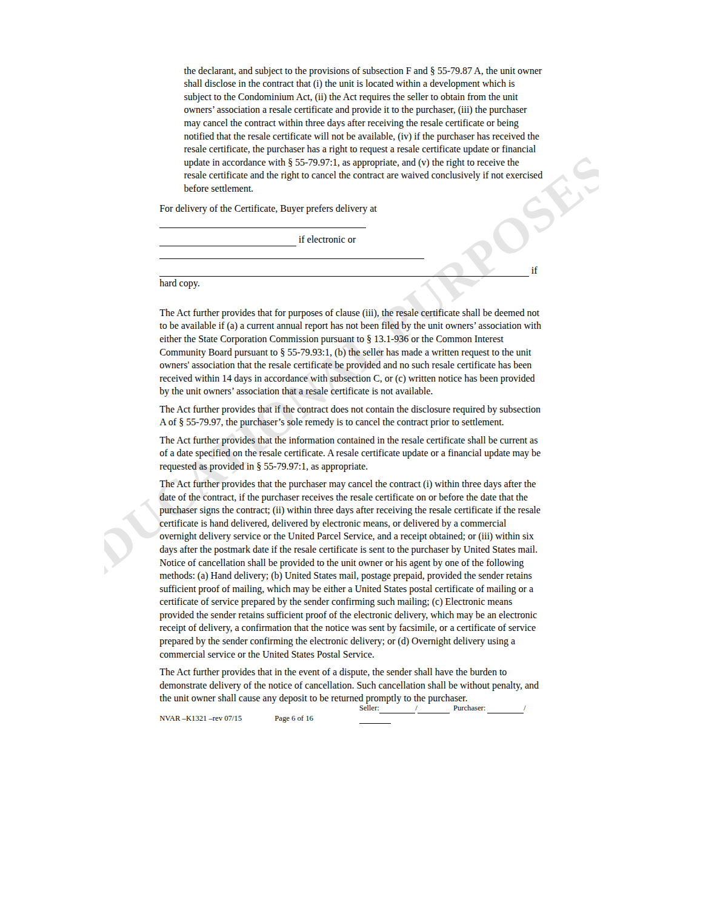FOR EDUCATIONAL PURPOSES ONLY
the declarant, and subject to the provisions of subsection F and § 55-79.87 A, the unit owner shall disclose in the contract that (i) the unit is located within a development which is subject to the Condominium Act, (ii) the Act requires the seller to obtain from the unit owners’ association a resale certificate and provide it to the purchaser, (iii) the purchaser may cancel the contract within three days after receiving the resale certificate or being notified that the resale certificate will not be available, (iv) if the purchaser has received the resale certificate, the purchaser has a right to request a resale certificate update or financial update in accordance with § 55-79.97:1, as appropriate, and (v) the right to receive the resale certificate and the right to cancel the contract are waived conclusively if not exercised before settlement.
For delivery of the Certificate, Buyer prefers delivery at
if electronic or
if hard copy.
The Act further provides that for purposes of clause (iii), the resale certificate shall be deemed not to be available if (a) a current annual report has not been filed by the unit owners’ association with either the State Corporation Commission pursuant to § 13.1-936 or the Common Interest Community Board pursuant to § 55-79.93:1, (b) the seller has made a written request to the unit owners' association that the resale certificate be provided and no such resale certificate has been received within 14 days in accordance with subsection C, or (c) written notice has been provided by the unit owners’ association that a resale certificate is not available.
The Act further provides that if the contract does not contain the disclosure required by subsection A of § 55-79.97, the purchaser’s sole remedy is to cancel the contract prior to settlement.
The Act further provides that the information contained in the resale certificate shall be current as of a date specified on the resale certificate. A resale certificate update or a financial update may be requested as provided in § 55-79.97:1, as appropriate.
The Act further provides that the purchaser may cancel the contract (i) within three days after the date of the contract, if the purchaser receives the resale certificate on or before the date that the purchaser signs the contract; (ii) within three days after receiving the resale certificate if the resale certificate is hand delivered, delivered by electronic means, or delivered by a commercial overnight delivery service or the United Parcel Service, and a receipt obtained; or (iii) within six days after the postmark date if the resale certificate is sent to the purchaser by United States mail. Notice of cancellation shall be provided to the unit owner or his agent by one of the following methods: (a) Hand delivery; (b) United States mail, postage prepaid, provided the sender retains sufficient proof of mailing, which may be either a United States postal certificate of mailing or a certificate of service prepared by the sender confirming such mailing; (c) Electronic means provided the sender retains sufficient proof of the electronic delivery, which may be an electronic receipt of delivery, a confirmation that the notice was sent by facsimile, or a certificate of service prepared by the sender confirming the electronic delivery; or (d) Overnight delivery using a commercial service or the United States Postal Service.
The Act further provides that in the event of a dispute, the sender shall have the burden to demonstrate delivery of the notice of cancellation. Such cancellation shall be without penalty, and the unit owner shall cause any deposit to be returned promptly to the purchaser.
| NVAR –K1321 –rev 07/15 | Page 6 of 16 | Seller: / Purchaser: / |